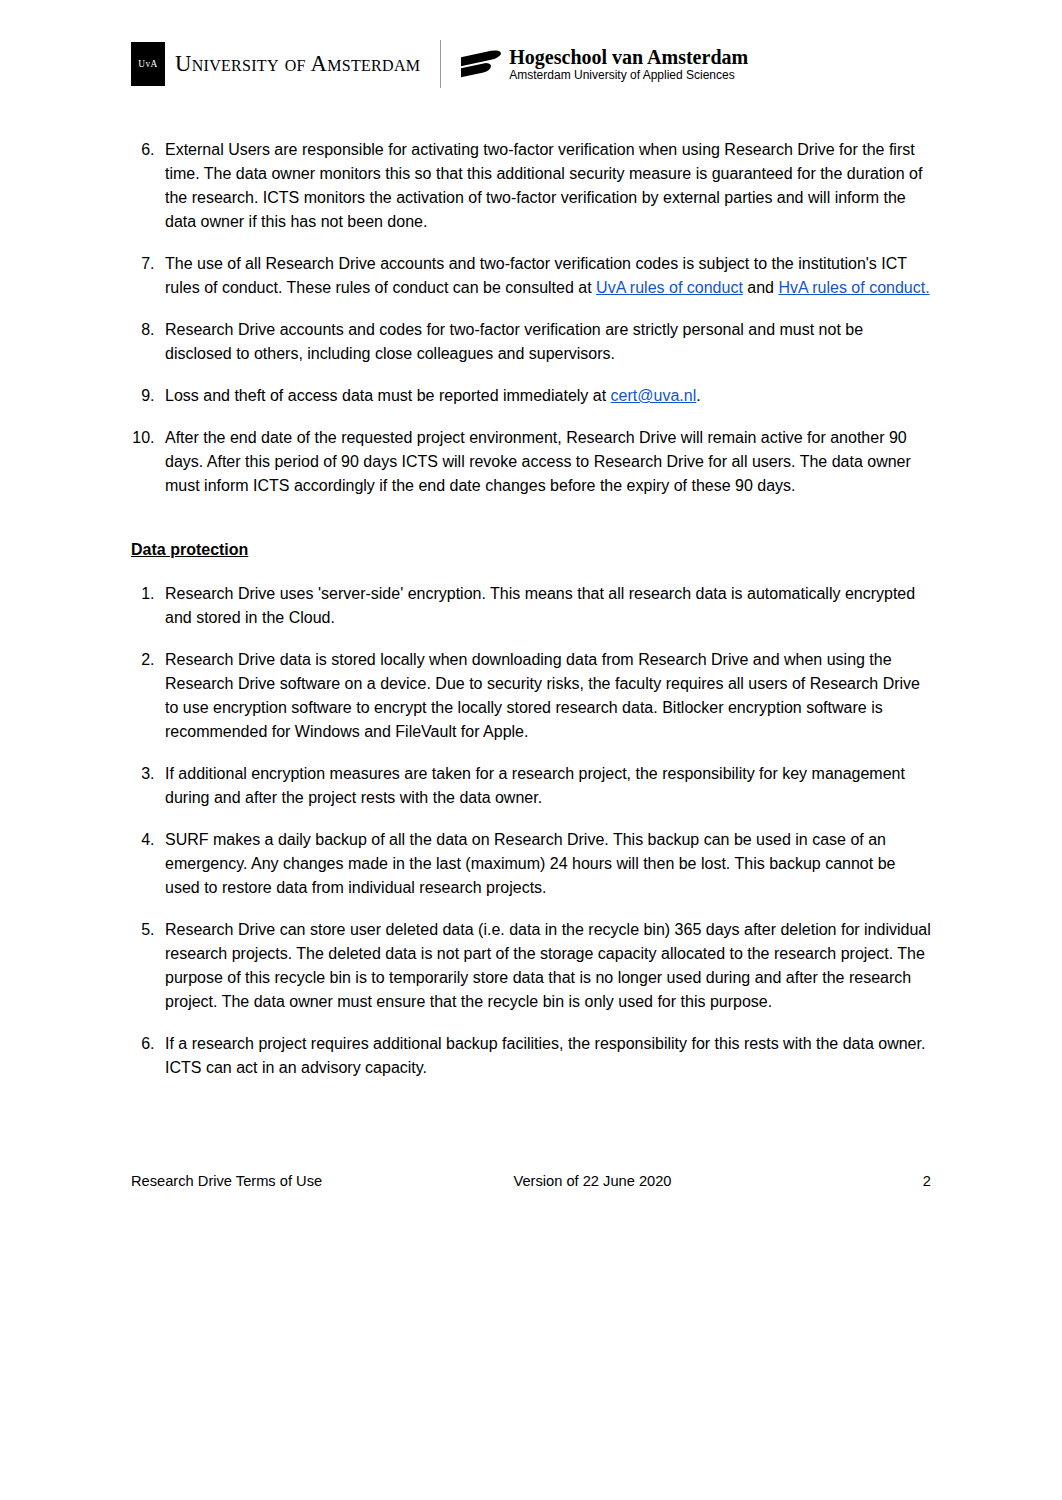UvA
University of Amsterdam
Hogeschool van Amsterdam
Amsterdam University of Applied Sciences
External Users are responsible for activating two-factor verification when using Research Drive for the first time. The data owner monitors this so that this additional security measure is guaranteed for the duration of the research. ICTS monitors the activation of two-factor verification by external parties and will inform the data owner if this has not been done.
The use of all Research Drive accounts and two-factor verification codes is subject to the institution's ICT rules of conduct. These rules of conduct can be consulted at UvA rules of conduct and HvA rules of conduct.
Research Drive accounts and codes for two-factor verification are strictly personal and must not be disclosed to others, including close colleagues and supervisors.
Loss and theft of access data must be reported immediately at cert@uva.nl.
After the end date of the requested project environment, Research Drive will remain active for another 90 days. After this period of 90 days ICTS will revoke access to Research Drive for all users. The data owner must inform ICTS accordingly if the end date changes before the expiry of these 90 days.
Data protection
Research Drive uses 'server-side' encryption. This means that all research data is automatically encrypted and stored in the Cloud.
Research Drive data is stored locally when downloading data from Research Drive and when using the Research Drive software on a device. Due to security risks, the faculty requires all users of Research Drive to use encryption software to encrypt the locally stored research data. Bitlocker encryption software is recommended for Windows and FileVault for Apple.
If additional encryption measures are taken for a research project, the responsibility for key management during and after the project rests with the data owner.
SURF makes a daily backup of all the data on Research Drive. This backup can be used in case of an emergency. Any changes made in the last (maximum) 24 hours will then be lost. This backup cannot be used to restore data from individual research projects.
Research Drive can store user deleted data (i.e. data in the recycle bin) 365 days after deletion for individual research projects. The deleted data is not part of the storage capacity allocated to the research project. The purpose of this recycle bin is to temporarily store data that is no longer used during and after the research project. The data owner must ensure that the recycle bin is only used for this purpose.
If a research project requires additional backup facilities, the responsibility for this rests with the data owner. ICTS can act in an advisory capacity.
Research Drive Terms of Use
Version of 22 June 2020
2